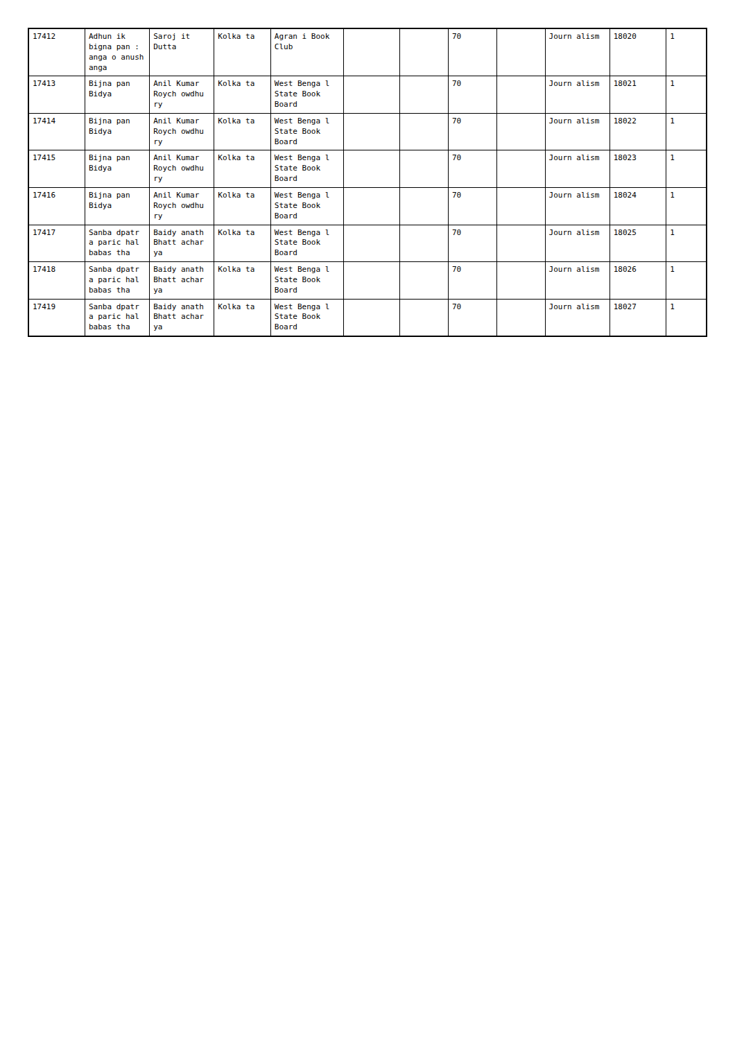| 17412 | Adhun ik bigna pan : anga o anush anga | Saroj it Dutta | Kolka ta | Agran i Book Club | | | 70 | | Journ alism | 18020 | 1 |
| 17413 | Bijna pan Bidya | Anil Kumar Roych owdhu ry | Kolka ta | West Benga l State Book Board | | | 70 | | Journ alism | 18021 | 1 |
| 17414 | Bijna pan Bidya | Anil Kumar Roych owdhu ry | Kolka ta | West Benga l State Book Board | | | 70 | | Journ alism | 18022 | 1 |
| 17415 | Bijna pan Bidya | Anil Kumar Roych owdhu ry | Kolka ta | West Benga l State Book Board | | | 70 | | Journ alism | 18023 | 1 |
| 17416 | Bijna pan Bidya | Anil Kumar Roych owdhu ry | Kolka ta | West Benga l State Book Board | | | 70 | | Journ alism | 18024 | 1 |
| 17417 | Sanba dpatr a paric hal babas tha | Baidy anath Bhatt achar ya | Kolka ta | West Benga l State Book Board | | | 70 | | Journ alism | 18025 | 1 |
| 17418 | Sanba dpatr a paric hal babas tha | Baidy anath Bhatt achar ya | Kolka ta | West Benga l State Book Board | | | 70 | | Journ alism | 18026 | 1 |
| 17419 | Sanba dpatr a paric hal babas tha | Baidy anath Bhatt achar ya | Kolka ta | West Benga l State Book Board | | | 70 | | Journ alism | 18027 | 1 |